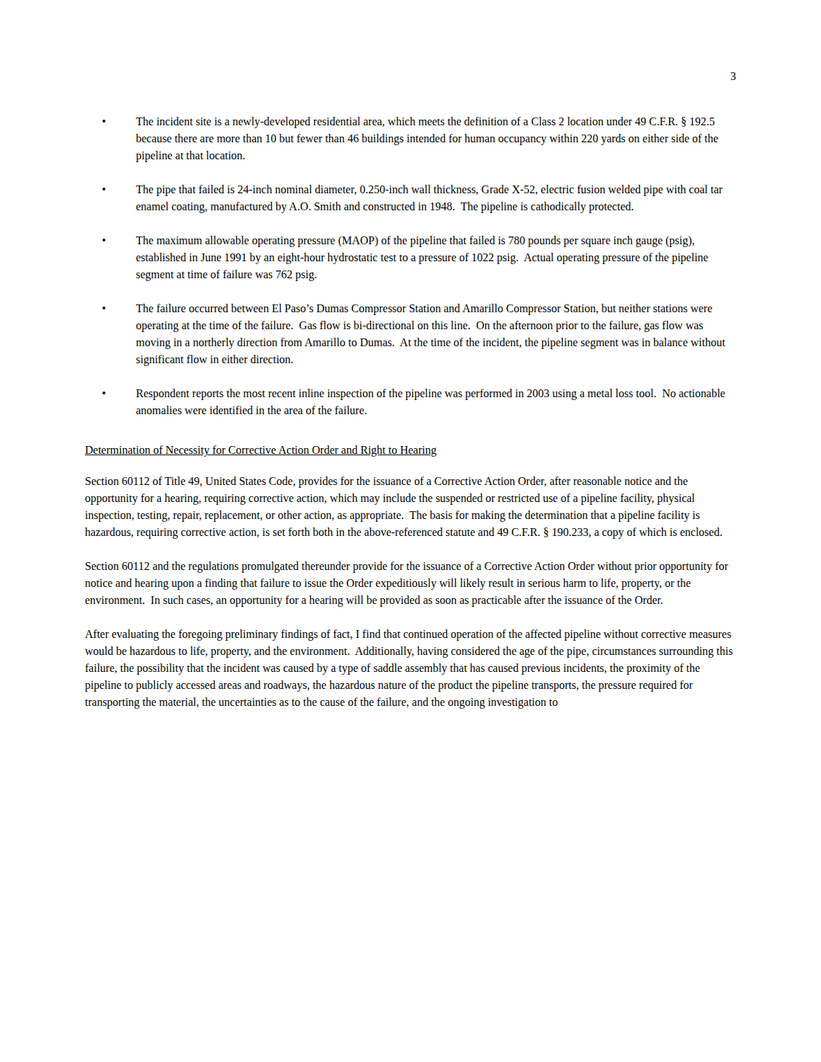3
The incident site is a newly-developed residential area, which meets the definition of a Class 2 location under 49 C.F.R. § 192.5 because there are more than 10 but fewer than 46 buildings intended for human occupancy within 220 yards on either side of the pipeline at that location.
The pipe that failed is 24-inch nominal diameter, 0.250-inch wall thickness, Grade X-52, electric fusion welded pipe with coal tar enamel coating, manufactured by A.O. Smith and constructed in 1948. The pipeline is cathodically protected.
The maximum allowable operating pressure (MAOP) of the pipeline that failed is 780 pounds per square inch gauge (psig), established in June 1991 by an eight-hour hydrostatic test to a pressure of 1022 psig. Actual operating pressure of the pipeline segment at time of failure was 762 psig.
The failure occurred between El Paso’s Dumas Compressor Station and Amarillo Compressor Station, but neither stations were operating at the time of the failure. Gas flow is bi-directional on this line. On the afternoon prior to the failure, gas flow was moving in a northerly direction from Amarillo to Dumas. At the time of the incident, the pipeline segment was in balance without significant flow in either direction.
Respondent reports the most recent inline inspection of the pipeline was performed in 2003 using a metal loss tool. No actionable anomalies were identified in the area of the failure.
Determination of Necessity for Corrective Action Order and Right to Hearing
Section 60112 of Title 49, United States Code, provides for the issuance of a Corrective Action Order, after reasonable notice and the opportunity for a hearing, requiring corrective action, which may include the suspended or restricted use of a pipeline facility, physical inspection, testing, repair, replacement, or other action, as appropriate. The basis for making the determination that a pipeline facility is hazardous, requiring corrective action, is set forth both in the above-referenced statute and 49 C.F.R. § 190.233, a copy of which is enclosed.
Section 60112 and the regulations promulgated thereunder provide for the issuance of a Corrective Action Order without prior opportunity for notice and hearing upon a finding that failure to issue the Order expeditiously will likely result in serious harm to life, property, or the environment. In such cases, an opportunity for a hearing will be provided as soon as practicable after the issuance of the Order.
After evaluating the foregoing preliminary findings of fact, I find that continued operation of the affected pipeline without corrective measures would be hazardous to life, property, and the environment. Additionally, having considered the age of the pipe, circumstances surrounding this failure, the possibility that the incident was caused by a type of saddle assembly that has caused previous incidents, the proximity of the pipeline to publicly accessed areas and roadways, the hazardous nature of the product the pipeline transports, the pressure required for transporting the material, the uncertainties as to the cause of the failure, and the ongoing investigation to